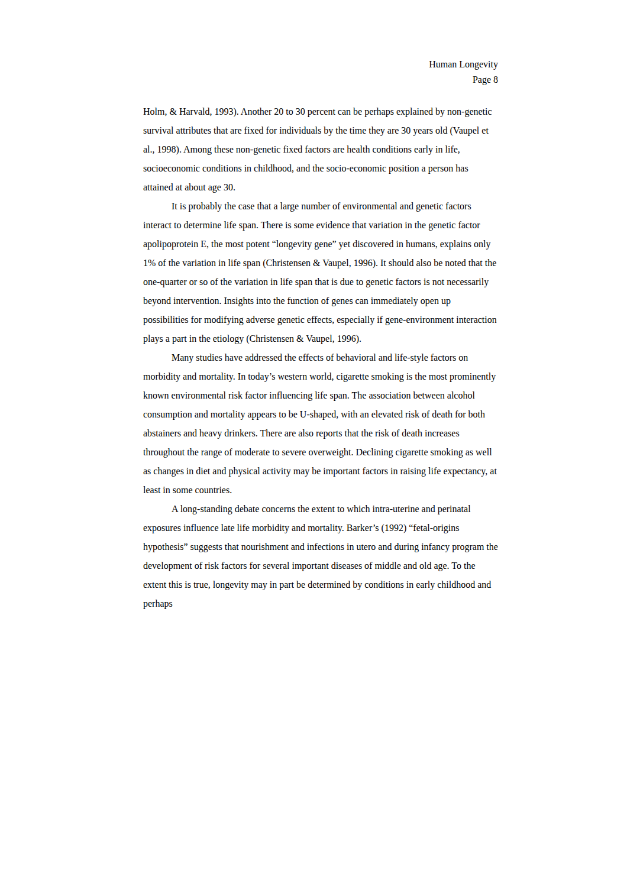Human Longevity
Page 8
Holm, & Harvald, 1993). Another 20 to 30 percent can be perhaps explained by non-genetic survival attributes that are fixed for individuals by the time they are 30 years old (Vaupel et al., 1998). Among these non-genetic fixed factors are health conditions early in life, socioeconomic conditions in childhood, and the socio-economic position a person has attained at about age 30.
It is probably the case that a large number of environmental and genetic factors interact to determine life span. There is some evidence that variation in the genetic factor apolipoprotein E, the most potent “longevity gene” yet discovered in humans, explains only 1% of the variation in life span (Christensen & Vaupel, 1996). It should also be noted that the one-quarter or so of the variation in life span that is due to genetic factors is not necessarily beyond intervention. Insights into the function of genes can immediately open up possibilities for modifying adverse genetic effects, especially if gene-environment interaction plays a part in the etiology (Christensen & Vaupel, 1996).
Many studies have addressed the effects of behavioral and life-style factors on morbidity and mortality. In today’s western world, cigarette smoking is the most prominently known environmental risk factor influencing life span. The association between alcohol consumption and mortality appears to be U-shaped, with an elevated risk of death for both abstainers and heavy drinkers. There are also reports that the risk of death increases throughout the range of moderate to severe overweight. Declining cigarette smoking as well as changes in diet and physical activity may be important factors in raising life expectancy, at least in some countries.
A long-standing debate concerns the extent to which intra-uterine and perinatal exposures influence late life morbidity and mortality. Barker’s (1992) “fetal-origins hypothesis” suggests that nourishment and infections in utero and during infancy program the development of risk factors for several important diseases of middle and old age. To the extent this is true, longevity may in part be determined by conditions in early childhood and perhaps